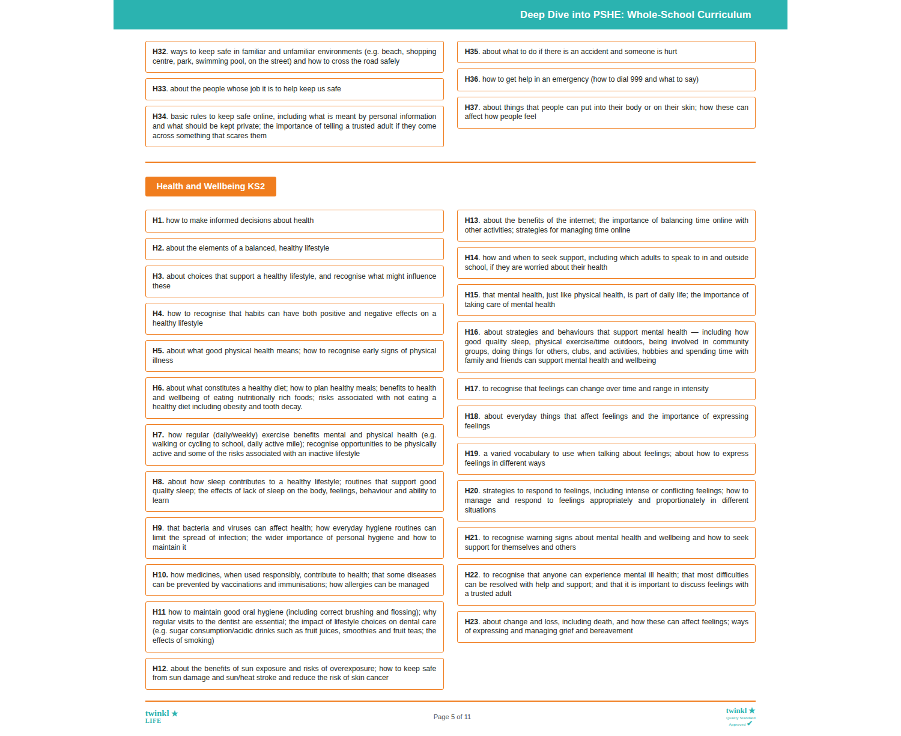Deep Dive into PSHE: Whole-School Curriculum
H32. ways to keep safe in familiar and unfamiliar environments (e.g. beach, shopping centre, park, swimming pool, on the street) and how to cross the road safely
H33. about the people whose job it is to help keep us safe
H34. basic rules to keep safe online, including what is meant by personal information and what should be kept private; the importance of telling a trusted adult if they come across something that scares them
H35. about what to do if there is an accident and someone is hurt
H36. how to get help in an emergency (how to dial 999 and what to say)
H37. about things that people can put into their body or on their skin; how these can affect how people feel
Health and Wellbeing KS2
H1. how to make informed decisions about health
H2. about the elements of a balanced, healthy lifestyle
H3. about choices that support a healthy lifestyle, and recognise what might influence these
H4. how to recognise that habits can have both positive and negative effects on a healthy lifestyle
H5. about what good physical health means; how to recognise early signs of physical illness
H6. about what constitutes a healthy diet; how to plan healthy meals; benefits to health and wellbeing of eating nutritionally rich foods; risks associated with not eating a healthy diet including obesity and tooth decay.
H7. how regular (daily/weekly) exercise benefits mental and physical health (e.g. walking or cycling to school, daily active mile); recognise opportunities to be physically active and some of the risks associated with an inactive lifestyle
H8. about how sleep contributes to a healthy lifestyle; routines that support good quality sleep; the effects of lack of sleep on the body, feelings, behaviour and ability to learn
H9. that bacteria and viruses can affect health; how everyday hygiene routines can limit the spread of infection; the wider importance of personal hygiene and how to maintain it
H10. how medicines, when used responsibly, contribute to health; that some diseases can be prevented by vaccinations and immunisations; how allergies can be managed
H11 how to maintain good oral hygiene (including correct brushing and flossing); why regular visits to the dentist are essential; the impact of lifestyle choices on dental care (e.g. sugar consumption/acidic drinks such as fruit juices, smoothies and fruit teas; the effects of smoking)
H12. about the benefits of sun exposure and risks of overexposure; how to keep safe from sun damage and sun/heat stroke and reduce the risk of skin cancer
H13. about the benefits of the internet; the importance of balancing time online with other activities; strategies for managing time online
H14. how and when to seek support, including which adults to speak to in and outside school, if they are worried about their health
H15. that mental health, just like physical health, is part of daily life; the importance of taking care of mental health
H16. about strategies and behaviours that support mental health — including how good quality sleep, physical exercise/time outdoors, being involved in community groups, doing things for others, clubs, and activities, hobbies and spending time with family and friends can support mental health and wellbeing
H17. to recognise that feelings can change over time and range in intensity
H18. about everyday things that affect feelings and the importance of expressing feelings
H19. a varied vocabulary to use when talking about feelings; about how to express feelings in different ways
H20. strategies to respond to feelings, including intense or conflicting feelings; how to manage and respond to feelings appropriately and proportionately in different situations
H21. to recognise warning signs about mental health and wellbeing and how to seek support for themselves and others
H22. to recognise that anyone can experience mental ill health; that most difficulties can be resolved with help and support; and that it is important to discuss feelings with a trusted adult
H23. about change and loss, including death, and how these can affect feelings; ways of expressing and managing grief and bereavement
twinkl ★LIFE
Page 5 of 11
twinkl ★
Quality Standard
Approved ✔